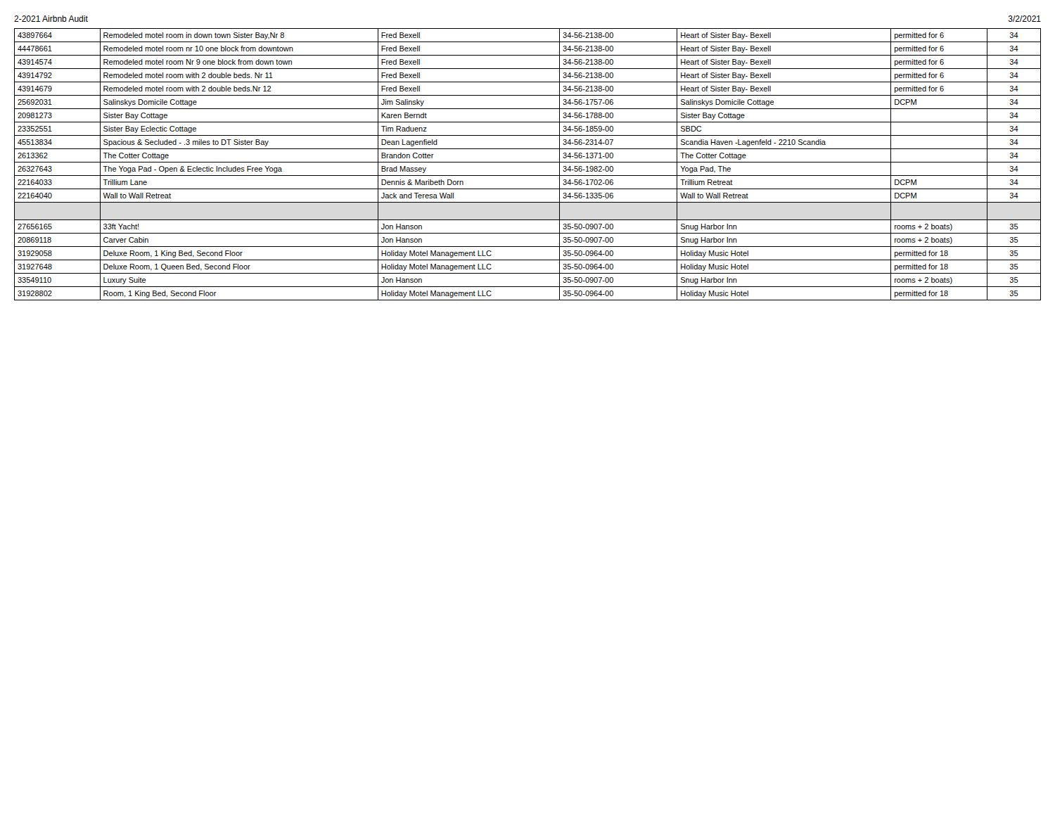2-2021 Airbnb Audit 3/2/2021
| 43897664 | Remodeled motel room in down town Sister Bay,Nr 8 | Fred Bexell | 34-56-2138-00 | Heart of Sister Bay- Bexell | permitted for 6 | 34 |
| 44478661 | Remodeled motel room nr 10 one block from downtown | Fred Bexell | 34-56-2138-00 | Heart of Sister Bay- Bexell | permitted for 6 | 34 |
| 43914574 | Remodeled motel room Nr 9 one block from down town | Fred Bexell | 34-56-2138-00 | Heart of Sister Bay- Bexell | permitted for 6 | 34 |
| 43914792 | Remodeled motel room with 2 double beds. Nr 11 | Fred Bexell | 34-56-2138-00 | Heart of Sister Bay- Bexell | permitted for 6 | 34 |
| 43914679 | Remodeled motel room with 2 double beds.Nr 12 | Fred Bexell | 34-56-2138-00 | Heart of Sister Bay- Bexell | permitted for 6 | 34 |
| 25692031 | Salinskys Domicile Cottage | Jim Salinsky | 34-56-1757-06 | Salinskys Domicile Cottage | DCPM | 34 |
| 20981273 | Sister Bay Cottage | Karen Berndt | 34-56-1788-00 | Sister Bay Cottage | | 34 |
| 23352551 | Sister Bay Eclectic Cottage | Tim Raduenz | 34-56-1859-00 | SBDC | | 34 |
| 45513834 | Spacious & Secluded - .3 miles to DT Sister Bay | Dean Lagenfield | 34-56-2314-07 | Scandia Haven -Lagenfeld - 2210 Scandia | | 34 |
| 2613362 | The Cotter Cottage | Brandon Cotter | 34-56-1371-00 | The Cotter Cottage | | 34 |
| 26327643 | The Yoga Pad - Open & Eclectic Includes Free Yoga | Brad Massey | 34-56-1982-00 | Yoga Pad, The | | 34 |
| 22164033 | Trillium Lane | Dennis & Maribeth Dorn | 34-56-1702-06 | Trillium Retreat | DCPM | 34 |
| 22164040 | Wall to Wall Retreat | Jack and Teresa Wall | 34-56-1335-06 | Wall to Wall Retreat | DCPM | 34 |
| 27656165 | 33ft Yacht! | Jon Hanson | 35-50-0907-00 | Snug Harbor Inn | rooms + 2 boats) | 35 |
| 20869118 | Carver Cabin | Jon Hanson | 35-50-0907-00 | Snug Harbor Inn | rooms + 2 boats) | 35 |
| 31929058 | Deluxe Room, 1 King Bed, Second Floor | Holiday Motel Management LLC | 35-50-0964-00 | Holiday Music Hotel | permitted for 18 | 35 |
| 31927648 | Deluxe Room, 1 Queen Bed, Second Floor | Holiday Motel Management LLC | 35-50-0964-00 | Holiday Music Hotel | permitted for 18 | 35 |
| 33549110 | Luxury Suite | Jon Hanson | 35-50-0907-00 | Snug Harbor Inn | rooms + 2 boats) | 35 |
| 31928802 | Room, 1 King Bed, Second Floor | Holiday Motel Management LLC | 35-50-0964-00 | Holiday Music Hotel | permitted for 18 | 35 |